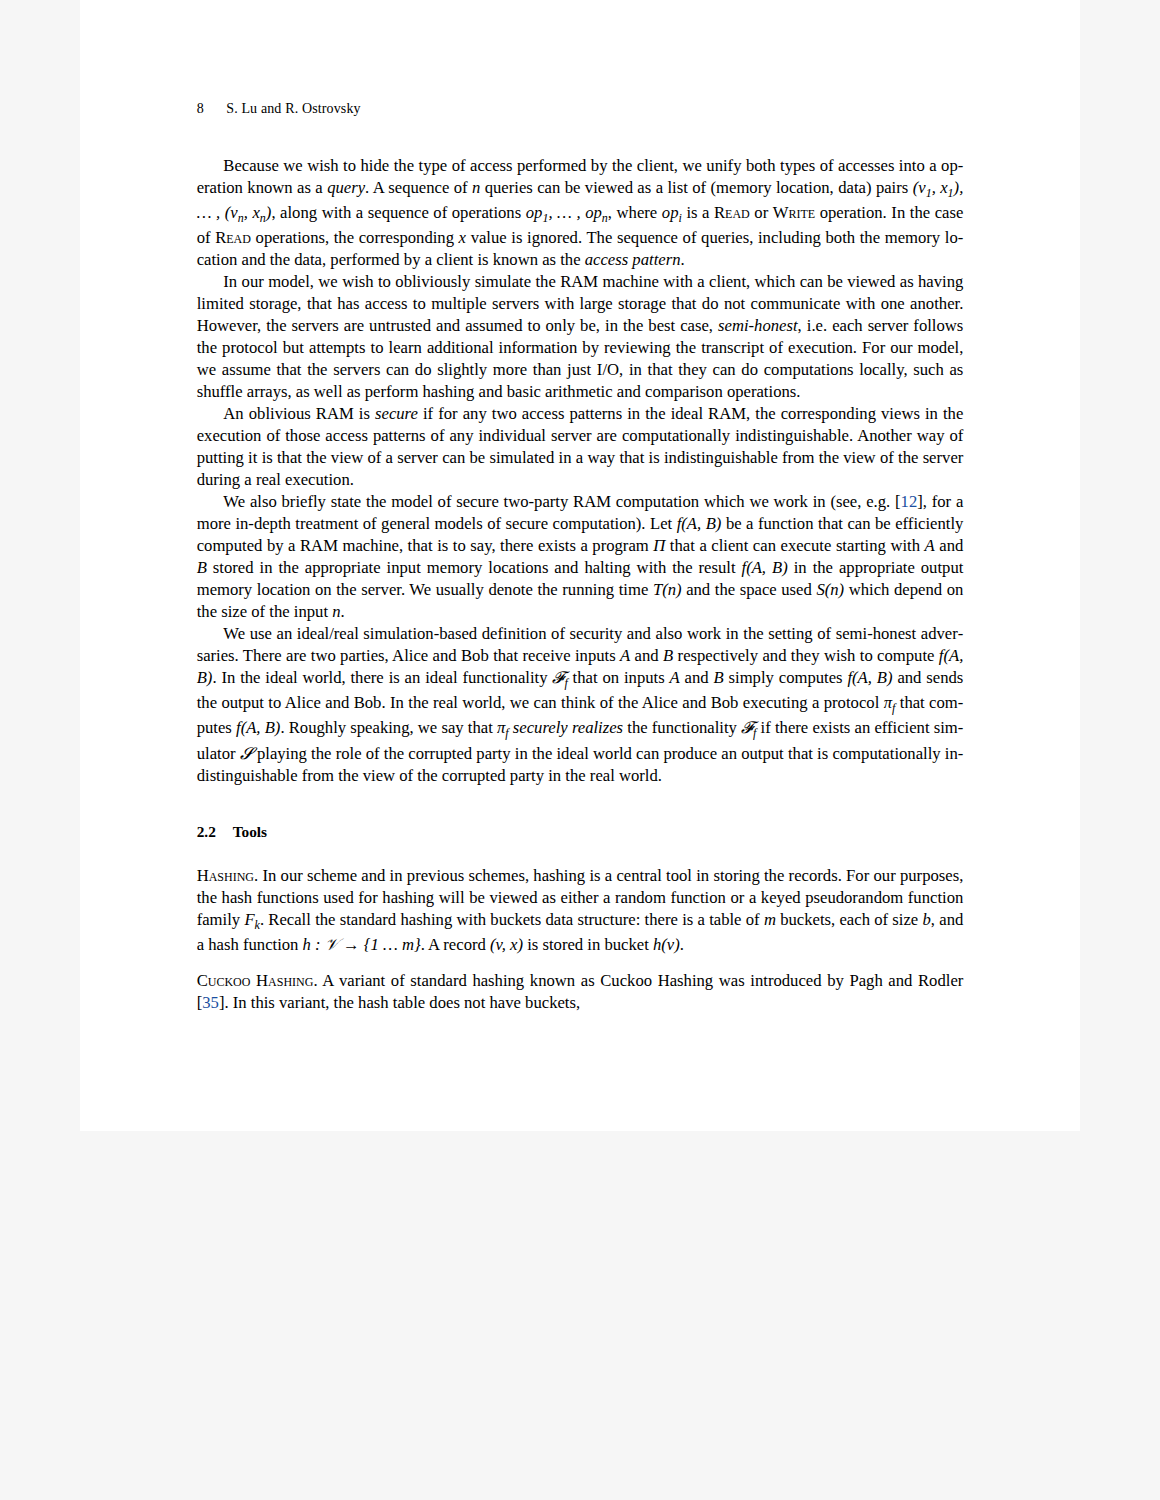8 S. Lu and R. Ostrovsky
Because we wish to hide the type of access performed by the client, we unify both types of accesses into a operation known as a query. A sequence of n queries can be viewed as a list of (memory location, data) pairs (v1, x1), … , (vn, xn), along with a sequence of operations op1, … , opn, where opi is a Read or Write operation. In the case of Read operations, the corresponding x value is ignored. The sequence of queries, including both the memory location and the data, performed by a client is known as the access pattern.
In our model, we wish to obliviously simulate the RAM machine with a client, which can be viewed as having limited storage, that has access to multiple servers with large storage that do not communicate with one another. However, the servers are untrusted and assumed to only be, in the best case, semi-honest, i.e. each server follows the protocol but attempts to learn additional information by reviewing the transcript of execution. For our model, we assume that the servers can do slightly more than just I/O, in that they can do computations locally, such as shuffle arrays, as well as perform hashing and basic arithmetic and comparison operations.
An oblivious RAM is secure if for any two access patterns in the ideal RAM, the corresponding views in the execution of those access patterns of any individual server are computationally indistinguishable. Another way of putting it is that the view of a server can be simulated in a way that is indistinguishable from the view of the server during a real execution.
We also briefly state the model of secure two-party RAM computation which we work in (see, e.g. [12], for a more in-depth treatment of general models of secure computation). Let f(A, B) be a function that can be efficiently computed by a RAM machine, that is to say, there exists a program Π that a client can execute starting with A and B stored in the appropriate input memory locations and halting with the result f(A, B) in the appropriate output memory location on the server. We usually denote the running time T(n) and the space used S(n) which depend on the size of the input n.
We use an ideal/real simulation-based definition of security and also work in the setting of semi-honest adversaries. There are two parties, Alice and Bob that receive inputs A and B respectively and they wish to compute f(A, B). In the ideal world, there is an ideal functionality 𝓕f that on inputs A and B simply computes f(A, B) and sends the output to Alice and Bob. In the real world, we can think of the Alice and Bob executing a protocol πf that computes f(A, B). Roughly speaking, we say that πf securely realizes the functionality 𝓕f if there exists an efficient simulator 𝓢 playing the role of the corrupted party in the ideal world can produce an output that is computationally indistinguishable from the view of the corrupted party in the real world.
2.2 Tools
Hashing. In our scheme and in previous schemes, hashing is a central tool in storing the records. For our purposes, the hash functions used for hashing will be viewed as either a random function or a keyed pseudorandom function family Fk. Recall the standard hashing with buckets data structure: there is a table of m buckets, each of size b, and a hash function h : 𝒱 → {1 … m}. A record (v, x) is stored in bucket h(v).
Cuckoo Hashing. A variant of standard hashing known as Cuckoo Hashing was introduced by Pagh and Rodler [35]. In this variant, the hash table does not have buckets,